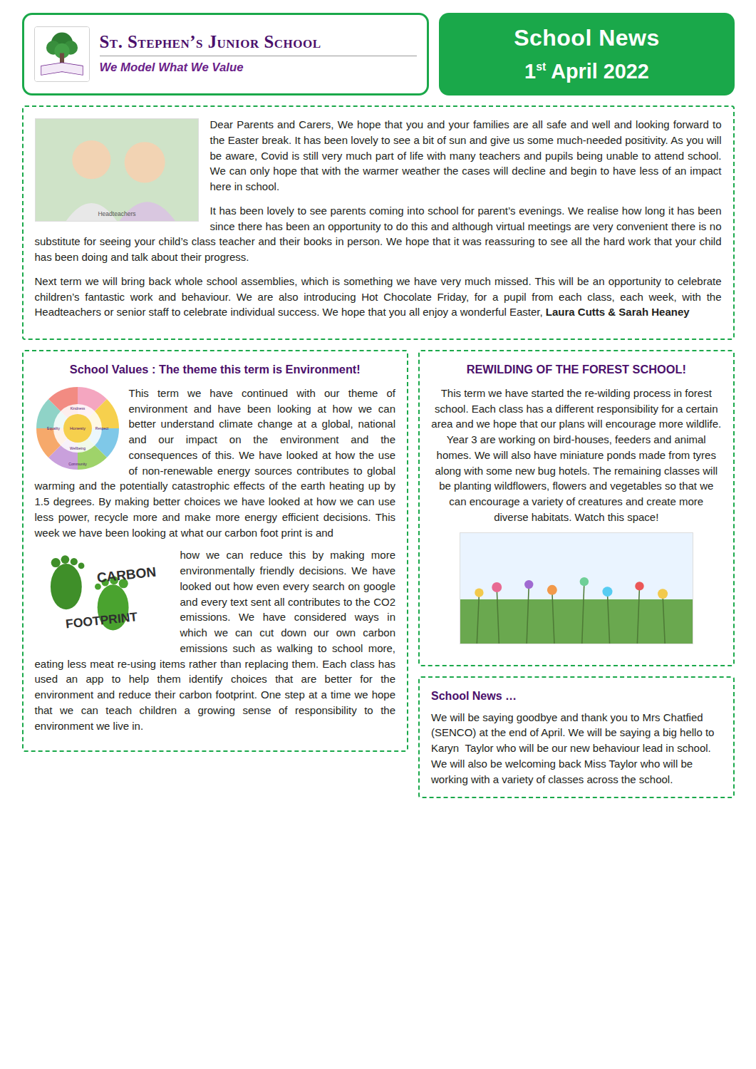St. Stephen’s Junior School
We Model What We Value
School News
1st April 2022
Dear Parents and Carers, We hope that you and your families are all safe and well and looking forward to the Easter break. It has been lovely to see a bit of sun and give us some much-needed positivity. As you will be aware, Covid is still very much part of life with many teachers and pupils being unable to attend school. We can only hope that with the warmer weather the cases will decline and begin to have less of an impact here in school.
It has been lovely to see parents coming into school for parent’s evenings. We realise how long it has been since there has been an opportunity to do this and although virtual meetings are very convenient there is no substitute for seeing your child’s class teacher and their books in person. We hope that it was reassuring to see all the hard work that your child has been doing and talk about their progress.
Next term we will bring back whole school assemblies, which is something we have very much missed. This will be an opportunity to celebrate children’s fantastic work and behaviour. We are also introducing Hot Chocolate Friday, for a pupil from each class, each week, with the Headteachers or senior staff to celebrate individual success. We hope that you all enjoy a wonderful Easter, Laura Cutts & Sarah Heaney
School Values : The theme this term is Environment!
Honesty Kindness Wellbeing Equality Respect Community
This term we have continued with our theme of environment and have been looking at how we can better understand climate change at a global, national and our impact on the environment and the consequences of this. We have looked at how the use of non-renewable energy sources contributes to global warming and the potentially catastrophic effects of the earth heating up by 1.5 degrees. By making better choices we have looked at how we can use less power, recycle more and make more energy efficient decisions. This week we have been looking at what our carbon foot print is and
CARBON FOOTPRINT
how we can reduce this by making more environmentally friendly decisions. We have looked out how even every search on google and every text sent all contributes to the CO2 emissions. We have considered ways in which we can cut down our own carbon emissions such as walking to school more, eating less meat re-using items rather than replacing them. Each class has used an app to help them identify choices that are better for the environment and reduce their carbon footprint. One step at a time we hope that we can teach children a growing sense of responsibility to the environment we live in.
REWILDING OF THE FOREST SCHOOL!
This term we have started the re-wilding process in forest school. Each class has a different responsibility for a certain area and we hope that our plans will encourage more wildlife. Year 3 are working on bird-houses, feeders and animal homes. We will also have miniature ponds made from tyres along with some new bug hotels. The remaining classes will be planting wildflowers, flowers and vegetables so that we can encourage a variety of creatures and create more diverse habitats. Watch this space!
School News …
We will be saying goodbye and thank you to Mrs Chatfied (SENCO) at the end of April. We will be saying a big hello to Karyn Taylor who will be our new behaviour lead in school. We will also be welcoming back Miss Taylor who will be working with a variety of classes across the school.